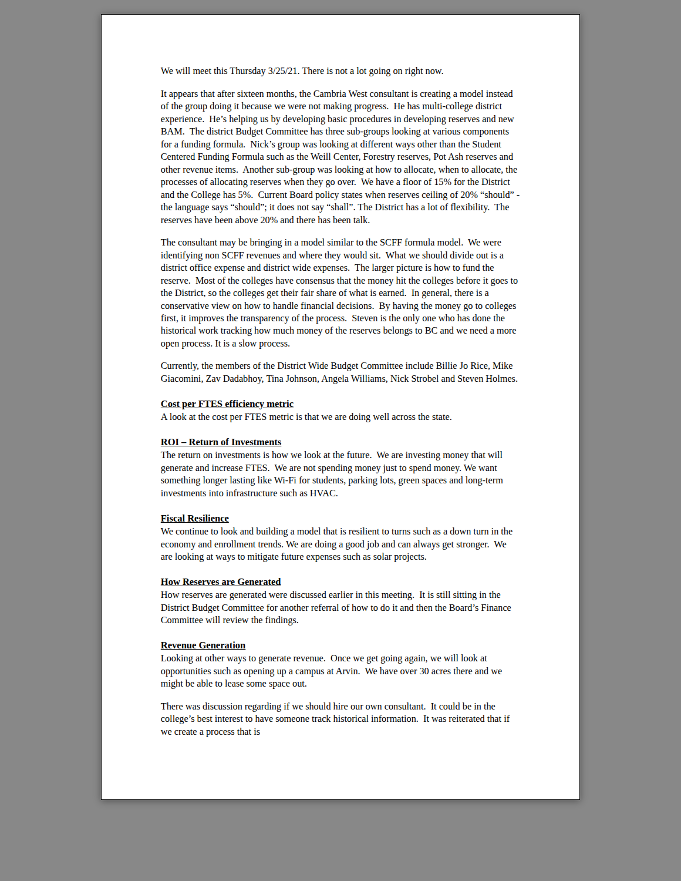We will meet this Thursday 3/25/21. There is not a lot going on right now.
It appears that after sixteen months, the Cambria West consultant is creating a model instead of the group doing it because we were not making progress. He has multi-college district experience. He’s helping us by developing basic procedures in developing reserves and new BAM. The district Budget Committee has three sub-groups looking at various components for a funding formula. Nick’s group was looking at different ways other than the Student Centered Funding Formula such as the Weill Center, Forestry reserves, Pot Ash reserves and other revenue items. Another sub-group was looking at how to allocate, when to allocate, the processes of allocating reserves when they go over. We have a floor of 15% for the District and the College has 5%. Current Board policy states when reserves ceiling of 20% “should” - the language says “should”; it does not say “shall”. The District has a lot of flexibility. The reserves have been above 20% and there has been talk.
The consultant may be bringing in a model similar to the SCFF formula model. We were identifying non SCFF revenues and where they would sit. What we should divide out is a district office expense and district wide expenses. The larger picture is how to fund the reserve. Most of the colleges have consensus that the money hit the colleges before it goes to the District, so the colleges get their fair share of what is earned. In general, there is a conservative view on how to handle financial decisions. By having the money go to colleges first, it improves the transparency of the process. Steven is the only one who has done the historical work tracking how much money of the reserves belongs to BC and we need a more open process. It is a slow process.
Currently, the members of the District Wide Budget Committee include Billie Jo Rice, Mike Giacomini, Zav Dadabhoy, Tina Johnson, Angela Williams, Nick Strobel and Steven Holmes.
Cost per FTES efficiency metric
A look at the cost per FTES metric is that we are doing well across the state.
ROI – Return of Investments
The return on investments is how we look at the future. We are investing money that will generate and increase FTES. We are not spending money just to spend money. We want something longer lasting like Wi-Fi for students, parking lots, green spaces and long-term investments into infrastructure such as HVAC.
Fiscal Resilience
We continue to look and building a model that is resilient to turns such as a down turn in the economy and enrollment trends. We are doing a good job and can always get stronger. We are looking at ways to mitigate future expenses such as solar projects.
How Reserves are Generated
How reserves are generated were discussed earlier in this meeting. It is still sitting in the District Budget Committee for another referral of how to do it and then the Board’s Finance Committee will review the findings.
Revenue Generation
Looking at other ways to generate revenue. Once we get going again, we will look at opportunities such as opening up a campus at Arvin. We have over 30 acres there and we might be able to lease some space out.
There was discussion regarding if we should hire our own consultant. It could be in the college’s best interest to have someone track historical information. It was reiterated that if we create a process that is